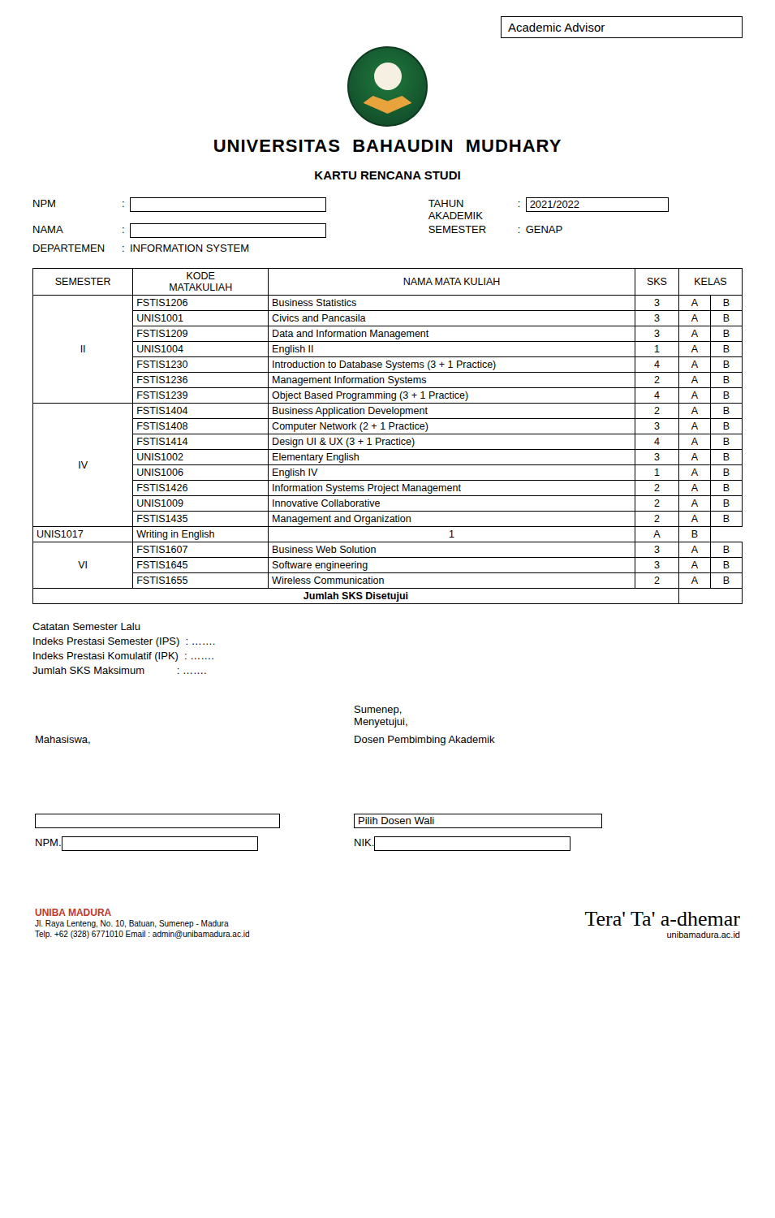Academic Advisor
UNIVERSITAS BAHAUDIN MUDHARY
KARTU RENCANA STUDI
| NPM | : | | TAHUN AKADEMIK | : | 2021/2022 |
| NAMA | : | | SEMESTER | : | GENAP |
| DEPARTEMEN | : | INFORMATION SYSTEM |
| SEMESTER | KODE MATAKULIAH | NAMA MATA KULIAH | SKS | KELAS |
| --- | --- | --- | --- | --- |
| II | FSTIS1206 | Business Statistics | 3 | A | B |
| UNIS1001 | Civics and Pancasila | 3 | A | B |
| FSTIS1209 | Data and Information Management | 3 | A | B |
| UNIS1004 | English II | 1 | A | B |
| FSTIS1230 | Introduction to Database Systems (3 + 1 Practice) | 4 | A | B |
| FSTIS1236 | Management Information Systems | 2 | A | B |
| FSTIS1239 | Object Based Programming (3 + 1 Practice) | 4 | A | B |
| IV | FSTIS1404 | Business Application Development | 2 | A | B |
| FSTIS1408 | Computer Network (2 + 1 Practice) | 3 | A | B |
| FSTIS1414 | Design UI & UX (3 + 1 Practice) | 4 | A | B |
| UNIS1002 | Elementary English | 3 | A | B |
| UNIS1006 | English IV | 1 | A | B |
| FSTIS1426 | Information Systems Project Management | 2 | A | B |
| UNIS1009 | Innovative Collaborative | 2 | A | B |
| FSTIS1435 | Management and Organization | 2 | A | B |
| UNIS1017 | Writing in English | 1 | A | B |
| VI | FSTIS1607 | Business Web Solution | 3 | A | B |
| FSTIS1645 | Software engineering | 3 | A | B |
| FSTIS1655 | Wireless Communication | 2 | A | B |
| Jumlah SKS Disetujui | |
Catatan Semester Lalu
Indeks Prestasi Semester (IPS) : …….
Indeks Prestasi Komulatif (IPK) : …….
Jumlah SKS Maksimum : …….
| | Sumenep, Menyetujui, |
| Mahasiswa, | Dosen Pembimbing Akademik |
| | Pilih Dosen Wali |
| NPM. | NIK. |
| UNIBA MADURA Jl. Raya Lenteng, No. 10, Batuan, Sumenep - Madura Telp. +62 (328) 6771010 Email : admin@unibamadura.ac.id | Tera' Ta' a-dhemar unibamadura.ac.id |